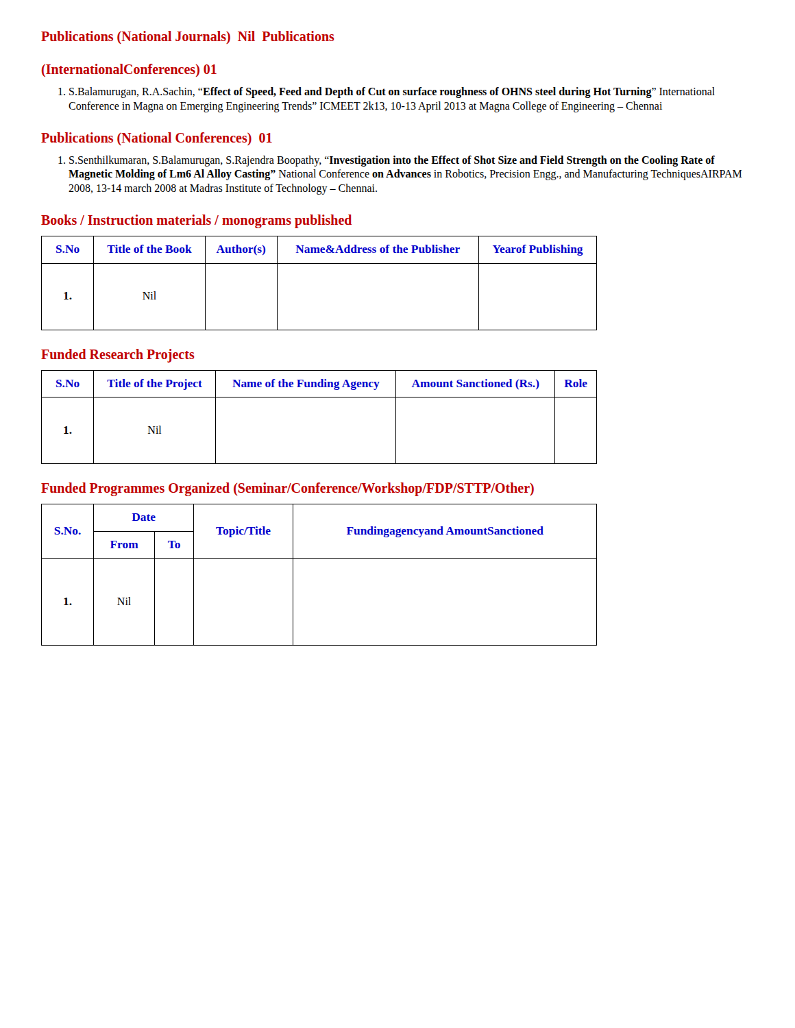Publications (National Journals) Nil Publications
(InternationalConferences) 01
S.Balamurugan, R.A.Sachin, “Effect of Speed, Feed and Depth of Cut on surface roughness of OHNS steel during Hot Turning” International Conference in Magna on Emerging Engineering Trends” ICMEET 2k13, 10-13 April 2013 at Magna College of Engineering – Chennai
Publications (National Conferences) 01
S.Senthilkumaran, S.Balamurugan, S.Rajendra Boopathy, “Investigation into the Effect of Shot Size and Field Strength on the Cooling Rate of Magnetic Molding of Lm6 Al Alloy Casting” National Conference on Advances in Robotics, Precision Engg., and Manufacturing TechniquesAIRPAM 2008, 13-14 march 2008 at Madras Institute of Technology – Chennai.
Books / Instruction materials / monograms published
| S.No | Title of the Book | Author(s) | Name&Address of the Publisher | Yearof Publishing |
| --- | --- | --- | --- | --- |
| 1. | Nil | | | |
Funded Research Projects
| S.No | Title of the Project | Name of the Funding Agency | Amount Sanctioned (Rs.) | Role |
| --- | --- | --- | --- | --- |
| 1. | Nil | | | |
Funded Programmes Organized (Seminar/Conference/Workshop/FDP/STTP/Other)
| S.No. | Date | Topic/Title | Fundingagencyand AmountSanctioned |
| --- | --- | --- | --- |
| From | To |
| 1. | Nil | | | |